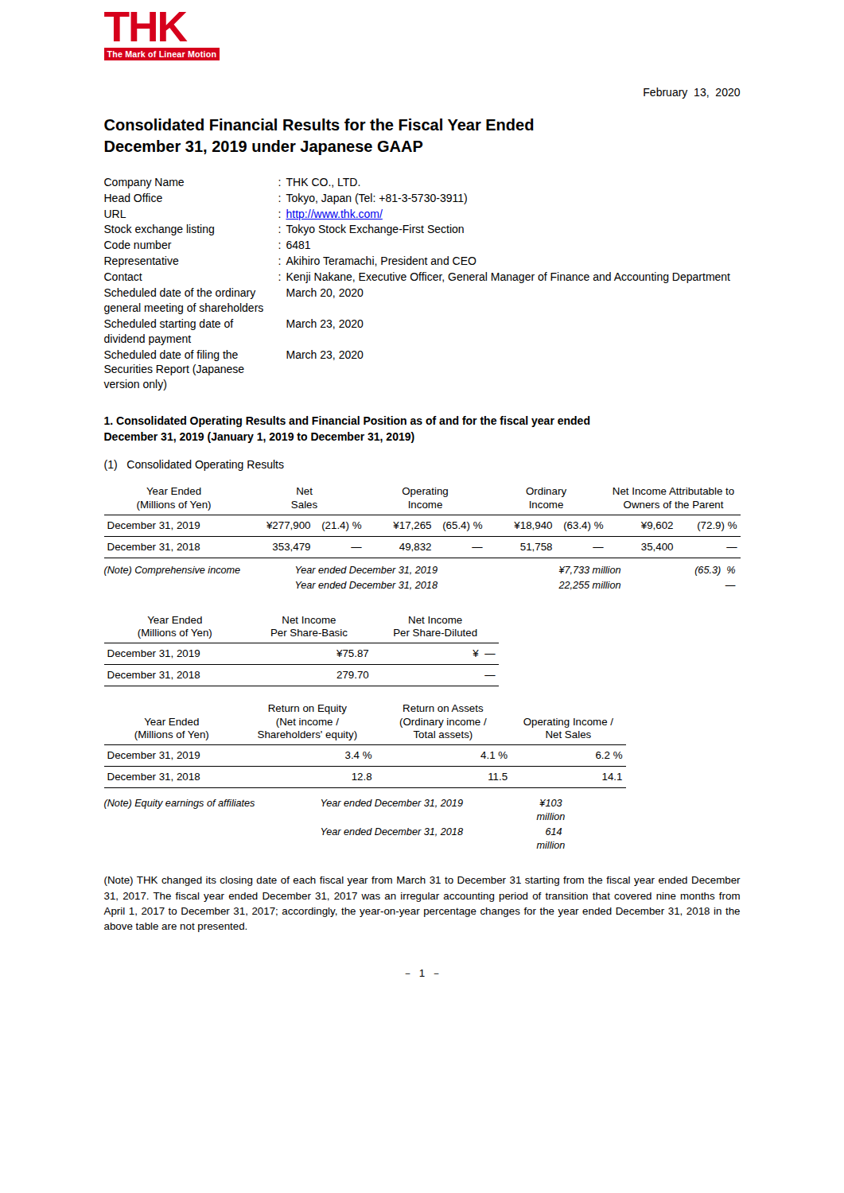THK
The Mark of Linear Motion
February 13, 2020
Consolidated Financial Results for the Fiscal Year Ended
December 31, 2019 under Japanese GAAP
| Company Name | : | THK CO., LTD. |
| Head Office | : | Tokyo, Japan (Tel: +81-3-5730-3911) |
| URL | : | http://www.thk.com/ |
| Stock exchange listing | : | Tokyo Stock Exchange-First Section |
| Code number | : | 6481 |
| Representative | : | Akihiro Teramachi, President and CEO |
| Contact | : | Kenji Nakane, Executive Officer, General Manager of Finance and Accounting Department |
| Scheduled date of the ordinary general meeting of shareholders | | March 20, 2020 |
| Scheduled starting date of dividend payment | | March 23, 2020 |
| Scheduled date of filing the Securities Report (Japanese version only) | | March 23, 2020 |
1. Consolidated Operating Results and Financial Position as of and for the fiscal year ended
December 31, 2019 (January 1, 2019 to December 31, 2019)
(1) Consolidated Operating Results
| Year Ended (Millions of Yen) | Net Sales | Operating Income | Ordinary Income | Net Income Attributable to Owners of the Parent |
| --- | --- | --- | --- | --- |
| December 31, 2019 | ¥277,900 | (21.4) % | ¥17,265 | (65.4) % | ¥18,940 | (63.4) % | ¥9,602 | (72.9) % |
| December 31, 2018 | 353,479 | — | 49,832 | — | 51,758 | — | 35,400 | — |
| (Note) Comprehensive income | Year ended December 31, 2019 | ¥7,733 million | (65.3) % |
| | Year ended December 31, 2018 | 22,255 million | — |
| Year Ended (Millions of Yen) | Net Income Per Share-Basic | Net Income Per Share-Diluted |
| --- | --- | --- |
| December 31, 2019 | ¥75.87 | ¥ — |
| December 31, 2018 | 279.70 | — |
| Year Ended (Millions of Yen) | Return on Equity (Net income / Shareholders' equity) | Return on Assets (Ordinary income / Total assets) | Operating Income / Net Sales |
| --- | --- | --- | --- |
| December 31, 2019 | 3.4 % | 4.1 % | 6.2 % |
| December 31, 2018 | 12.8 | 11.5 | 14.1 |
| (Note) Equity earnings of affiliates | Year ended December 31, 2019 | ¥103 million |
| | Year ended December 31, 2018 | 614 million |
(Note) THK changed its closing date of each fiscal year from March 31 to December 31 starting from the fiscal year ended December 31, 2017. The fiscal year ended December 31, 2017 was an irregular accounting period of transition that covered nine months from April 1, 2017 to December 31, 2017; accordingly, the year-on-year percentage changes for the year ended December 31, 2018 in the above table are not presented.
－ 1 －